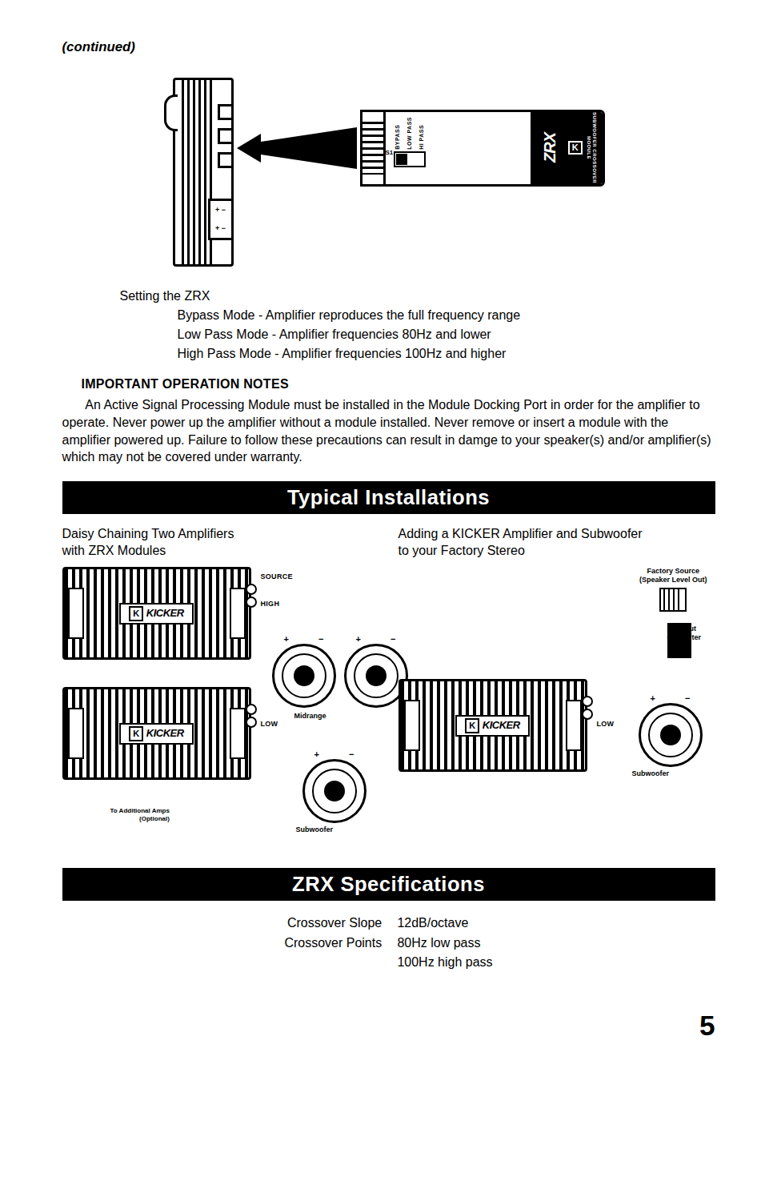(continued)
+ − + −
BYPASS LOW PASS HI PASS
S1
ZRX K SUBWOOFER CROSSOVER MODULE
Setting the ZRX
Bypass Mode - Amplifier reproduces the full frequency range
Low Pass Mode - Amplifier frequencies 80Hz and lower
High Pass Mode - Amplifier frequencies 100Hz and higher
IMPORTANT OPERATION NOTES
An Active Signal Processing Module must be installed in the Module Docking Port in order for the amplifier to operate. Never power up the amplifier without a module installed. Never remove or insert a module with the amplifier powered up. Failure to follow these precautions can result in damge to your speaker(s) and/or amplifier(s) which may not be covered under warranty.
Typical Installations
Daisy Chaining Two Amplifiers
with ZRX Modules
KKICKER
SOURCE
HIGH
KKICKER
LOW
+−
+−
Midrange
+−
Subwoofer
To Additional Amps
(Optional)
Adding a KICKER Amplifier and Subwoofer
to your Factory Stereo
Factory Source
(Speaker Level Out)
Line Out
Converter
KKICKER
LOW
+−
Subwoofer
ZRX Specifications
| Crossover Slope | 12dB/octave |
| Crossover Points | 80Hz low pass |
| | 100Hz high pass |
5